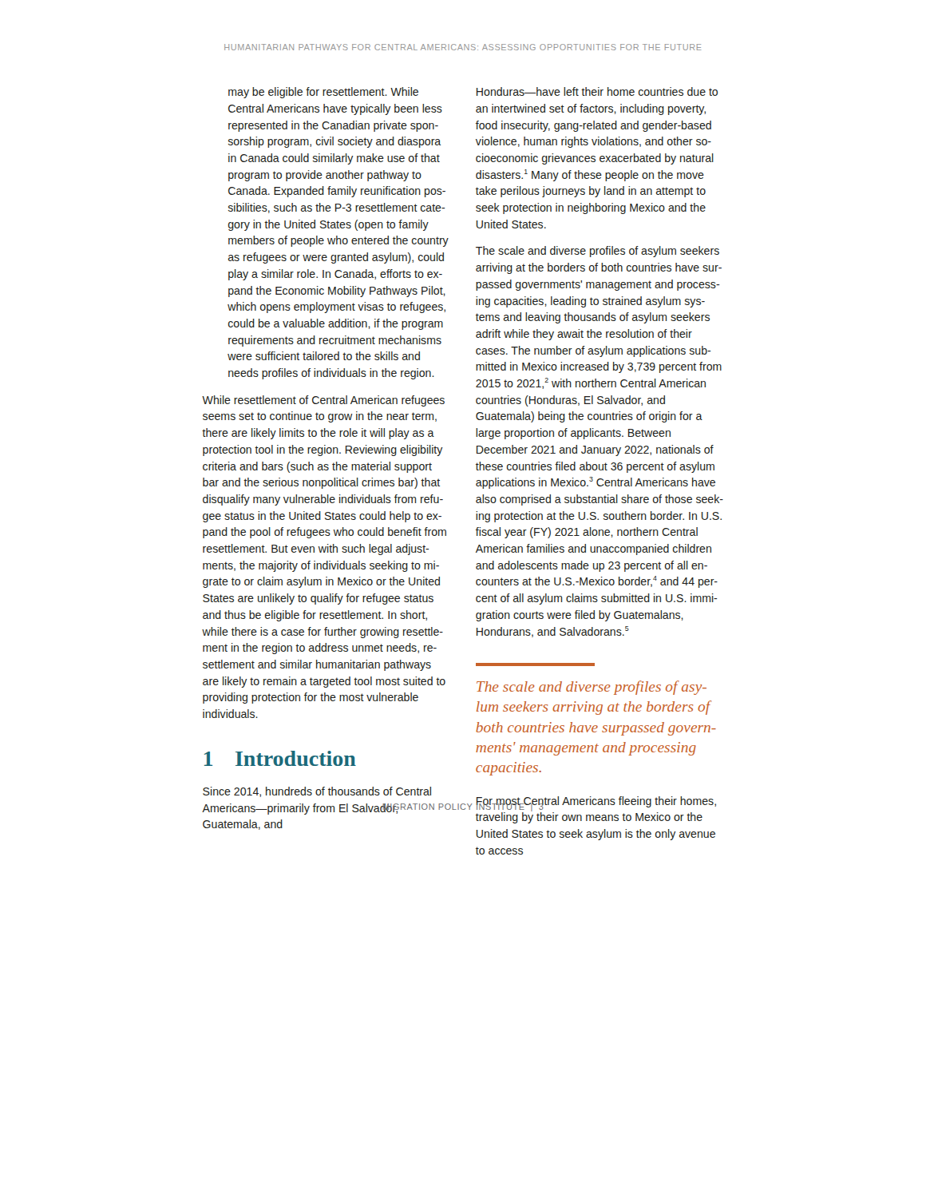Humanitarian Pathways for Central Americans: Assessing Opportunities for the Future
may be eligible for resettlement. While Central Americans have typically been less represented in the Canadian private sponsorship program, civil society and diaspora in Canada could similarly make use of that program to provide another pathway to Canada. Expanded family reunification possibilities, such as the P-3 resettlement category in the United States (open to family members of people who entered the country as refugees or were granted asylum), could play a similar role. In Canada, efforts to expand the Economic Mobility Pathways Pilot, which opens employment visas to refugees, could be a valuable addition, if the program requirements and recruitment mechanisms were sufficient tailored to the skills and needs profiles of individuals in the region.
While resettlement of Central American refugees seems set to continue to grow in the near term, there are likely limits to the role it will play as a protection tool in the region. Reviewing eligibility criteria and bars (such as the material support bar and the serious nonpolitical crimes bar) that disqualify many vulnerable individuals from refugee status in the United States could help to expand the pool of refugees who could benefit from resettlement. But even with such legal adjustments, the majority of individuals seeking to migrate to or claim asylum in Mexico or the United States are unlikely to qualify for refugee status and thus be eligible for resettlement. In short, while there is a case for further growing resettlement in the region to address unmet needs, resettlement and similar humanitarian pathways are likely to remain a targeted tool most suited to providing protection for the most vulnerable individuals.
1 Introduction
Since 2014, hundreds of thousands of Central Americans—primarily from El Salvador, Guatemala, and
Honduras—have left their home countries due to an intertwined set of factors, including poverty, food insecurity, gang-related and gender-based violence, human rights violations, and other socioeconomic grievances exacerbated by natural disasters.1 Many of these people on the move take perilous journeys by land in an attempt to seek protection in neighboring Mexico and the United States.
The scale and diverse profiles of asylum seekers arriving at the borders of both countries have surpassed governments' management and processing capacities, leading to strained asylum systems and leaving thousands of asylum seekers adrift while they await the resolution of their cases. The number of asylum applications submitted in Mexico increased by 3,739 percent from 2015 to 2021,2 with northern Central American countries (Honduras, El Salvador, and Guatemala) being the countries of origin for a large proportion of applicants. Between December 2021 and January 2022, nationals of these countries filed about 36 percent of asylum applications in Mexico.3 Central Americans have also comprised a substantial share of those seeking protection at the U.S. southern border. In U.S. fiscal year (FY) 2021 alone, northern Central American families and unaccompanied children and adolescents made up 23 percent of all encounters at the U.S.-Mexico border,4 and 44 percent of all asylum claims submitted in U.S. immigration courts were filed by Guatemalans, Hondurans, and Salvadorans.5
The scale and diverse profiles of asylum seekers arriving at the borders of both countries have surpassed governments' management and processing capacities.
For most Central Americans fleeing their homes, traveling by their own means to Mexico or the United States to seek asylum is the only avenue to access
Migration Policy Institute|3